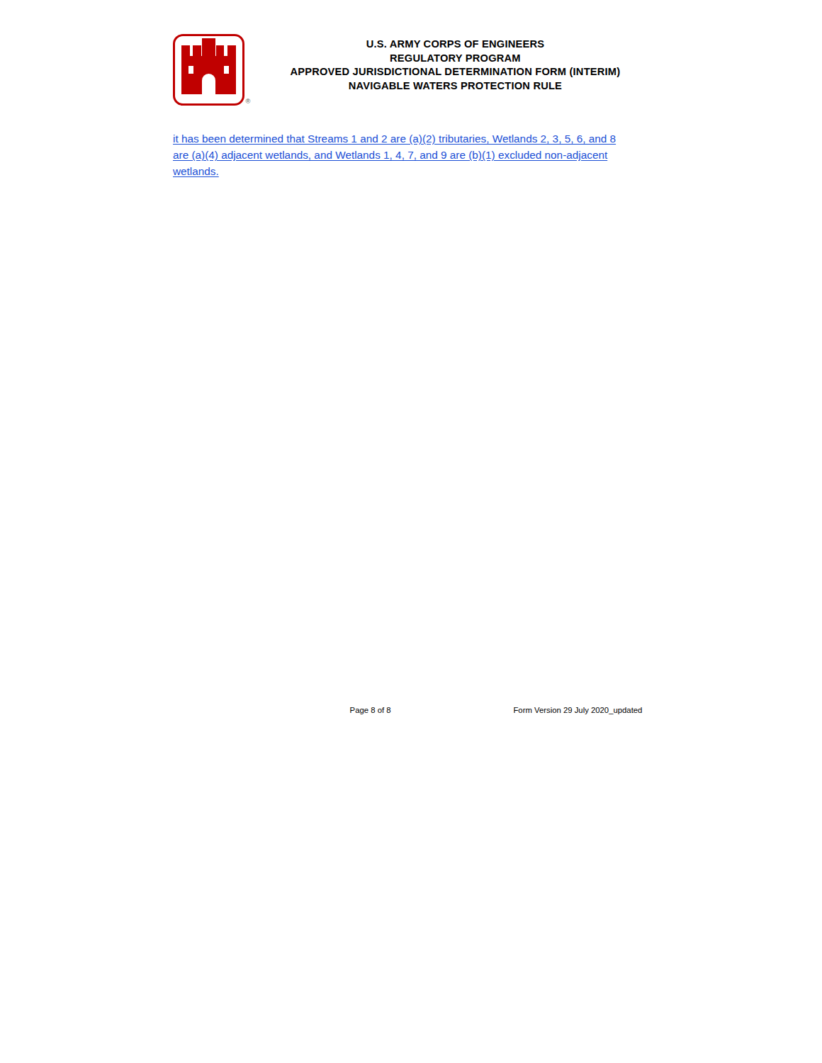®
U.S. ARMY CORPS OF ENGINEERS
REGULATORY PROGRAM
APPROVED JURISDICTIONAL DETERMINATION FORM (INTERIM)
NAVIGABLE WATERS PROTECTION RULE
it has been determined that Streams 1 and 2 are (a)(2) tributaries, Wetlands 2, 3, 5, 6, and 8 are (a)(4) adjacent wetlands, and Wetlands 1, 4, 7, and 9 are (b)(1) excluded non-adjacent wetlands.
Page 8 of 8 Form Version 29 July 2020_updated